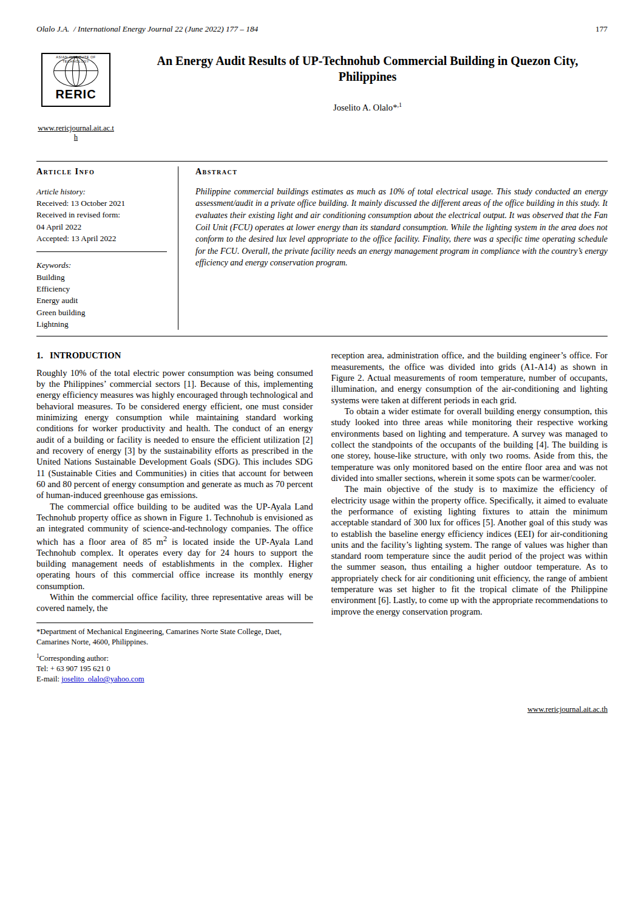Olalo J.A. / International Energy Journal 22 (June 2022) 177 – 184 177
ASIAN INSTITUTE OF TECHNOLOGY
RERIC
www.rericjournal.ait.ac.th
An Energy Audit Results of UP-Technohub Commercial Building in Quezon City, Philippines
Joselito A. Olalo*,1
Article Info
Article history:
Received: 13 October 2021
Received in revised form:
04 April 2022
Accepted: 13 April 2022
Keywords:
Building
Efficiency
Energy audit
Green building
Lightning
Abstract
Philippine commercial buildings estimates as much as 10% of total electrical usage. This study conducted an energy assessment/audit in a private office building. It mainly discussed the different areas of the office building in this study. It evaluates their existing light and air conditioning consumption about the electrical output. It was observed that the Fan Coil Unit (FCU) operates at lower energy than its standard consumption. While the lighting system in the area does not conform to the desired lux level appropriate to the office facility. Finality, there was a specific time operating schedule for the FCU. Overall, the private facility needs an energy management program in compliance with the country’s energy efficiency and energy conservation program.
1. INTRODUCTION
Roughly 10% of the total electric power consumption was being consumed by the Philippines’ commercial sectors [1]. Because of this, implementing energy efficiency measures was highly encouraged through technological and behavioral measures. To be considered energy efficient, one must consider minimizing energy consumption while maintaining standard working conditions for worker productivity and health. The conduct of an energy audit of a building or facility is needed to ensure the efficient utilization [2] and recovery of energy [3] by the sustainability efforts as prescribed in the United Nations Sustainable Development Goals (SDG). This includes SDG 11 (Sustainable Cities and Communities) in cities that account for between 60 and 80 percent of energy consumption and generate as much as 70 percent of human-induced greenhouse gas emissions.
The commercial office building to be audited was the UP-Ayala Land Technohub property office as shown in Figure 1. Technohub is envisioned as an integrated community of science-and-technology companies. The office which has a floor area of 85 m2 is located inside the UP-Ayala Land Technohub complex. It operates every day for 24 hours to support the building management needs of establishments in the complex. Higher operating hours of this commercial office increase its monthly energy consumption.
Within the commercial office facility, three representative areas will be covered namely, the
*Department of Mechanical Engineering, Camarines Norte State College, Daet, Camarines Norte, 4600, Philippines.
1Corresponding author:
Tel: + 63 907 195 621 0
E-mail: joselito_olalo@yahoo.com
reception area, administration office, and the building engineer’s office. For measurements, the office was divided into grids (A1-A14) as shown in Figure 2. Actual measurements of room temperature, number of occupants, illumination, and energy consumption of the air-conditioning and lighting systems were taken at different periods in each grid.
To obtain a wider estimate for overall building energy consumption, this study looked into three areas while monitoring their respective working environments based on lighting and temperature. A survey was managed to collect the standpoints of the occupants of the building [4]. The building is one storey, house-like structure, with only two rooms. Aside from this, the temperature was only monitored based on the entire floor area and was not divided into smaller sections, wherein it some spots can be warmer/cooler.
The main objective of the study is to maximize the efficiency of electricity usage within the property office. Specifically, it aimed to evaluate the performance of existing lighting fixtures to attain the minimum acceptable standard of 300 lux for offices [5]. Another goal of this study was to establish the baseline energy efficiency indices (EEI) for air-conditioning units and the facility’s lighting system. The range of values was higher than standard room temperature since the audit period of the project was within the summer season, thus entailing a higher outdoor temperature. As to appropriately check for air conditioning unit efficiency, the range of ambient temperature was set higher to fit the tropical climate of the Philippine environment [6]. Lastly, to come up with the appropriate recommendations to improve the energy conservation program.
www.rericjournal.ait.ac.th